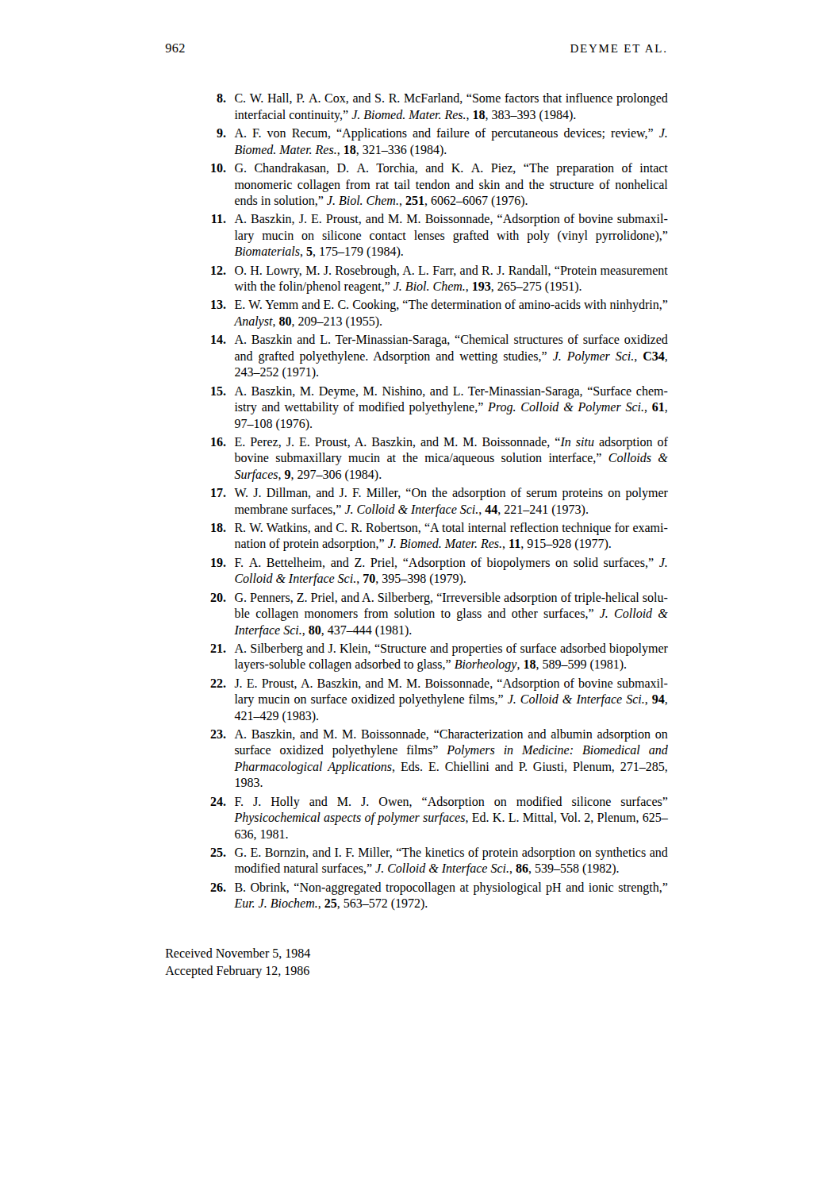962 Deyme et al.
8. C. W. Hall, P. A. Cox, and S. R. McFarland, “Some factors that influence prolonged interfacial continuity,” J. Biomed. Mater. Res., 18, 383–393 (1984).
9. A. F. von Recum, “Applications and failure of percutaneous devices; review,” J. Biomed. Mater. Res., 18, 321–336 (1984).
10. G. Chandrakasan, D. A. Torchia, and K. A. Piez, “The preparation of intact monomeric collagen from rat tail tendon and skin and the structure of nonhelical ends in solution,” J. Biol. Chem., 251, 6062–6067 (1976).
11. A. Baszkin, J. E. Proust, and M. M. Boissonnade, “Adsorption of bovine submaxillary mucin on silicone contact lenses grafted with poly (vinyl pyrrolidone),” Biomaterials, 5, 175–179 (1984).
12. O. H. Lowry, M. J. Rosebrough, A. L. Farr, and R. J. Randall, “Protein measurement with the folin/phenol reagent,” J. Biol. Chem., 193, 265–275 (1951).
13. E. W. Yemm and E. C. Cooking, “The determination of amino-acids with ninhydrin,” Analyst, 80, 209–213 (1955).
14. A. Baszkin and L. Ter-Minassian-Saraga, “Chemical structures of surface oxidized and grafted polyethylene. Adsorption and wetting studies,” J. Polymer Sci., C34, 243–252 (1971).
15. A. Baszkin, M. Deyme, M. Nishino, and L. Ter-Minassian-Saraga, “Surface chemistry and wettability of modified polyethylene,” Prog. Colloid & Polymer Sci., 61, 97–108 (1976).
16. E. Perez, J. E. Proust, A. Baszkin, and M. M. Boissonnade, “In situ adsorption of bovine submaxillary mucin at the mica/aqueous solution interface,” Colloids & Surfaces, 9, 297–306 (1984).
17. W. J. Dillman, and J. F. Miller, “On the adsorption of serum proteins on polymer membrane surfaces,” J. Colloid & Interface Sci., 44, 221–241 (1973).
18. R. W. Watkins, and C. R. Robertson, “A total internal reflection technique for examination of protein adsorption,” J. Biomed. Mater. Res., 11, 915–928 (1977).
19. F. A. Bettelheim, and Z. Priel, “Adsorption of biopolymers on solid surfaces,” J. Colloid & Interface Sci., 70, 395–398 (1979).
20. G. Penners, Z. Priel, and A. Silberberg, “Irreversible adsorption of triple-helical soluble collagen monomers from solution to glass and other surfaces,” J. Colloid & Interface Sci., 80, 437–444 (1981).
21. A. Silberberg and J. Klein, “Structure and properties of surface adsorbed biopolymer layers-soluble collagen adsorbed to glass,” Biorheology, 18, 589–599 (1981).
22. J. E. Proust, A. Baszkin, and M. M. Boissonnade, “Adsorption of bovine submaxillary mucin on surface oxidized polyethylene films,” J. Colloid & Interface Sci., 94, 421–429 (1983).
23. A. Baszkin, and M. M. Boissonnade, “Characterization and albumin adsorption on surface oxidized polyethylene films” Polymers in Medicine: Biomedical and Pharmacological Applications, Eds. E. Chiellini and P. Giusti, Plenum, 271–285, 1983.
24. F. J. Holly and M. J. Owen, “Adsorption on modified silicone surfaces” Physicochemical aspects of polymer surfaces, Ed. K. L. Mittal, Vol. 2, Plenum, 625–636, 1981.
25. G. E. Bornzin, and I. F. Miller, “The kinetics of protein adsorption on synthetics and modified natural surfaces,” J. Colloid & Interface Sci., 86, 539–558 (1982).
26. B. Obrink, “Non-aggregated tropocollagen at physiological pH and ionic strength,” Eur. J. Biochem., 25, 563–572 (1972).
Received November 5, 1984
Accepted February 12, 1986